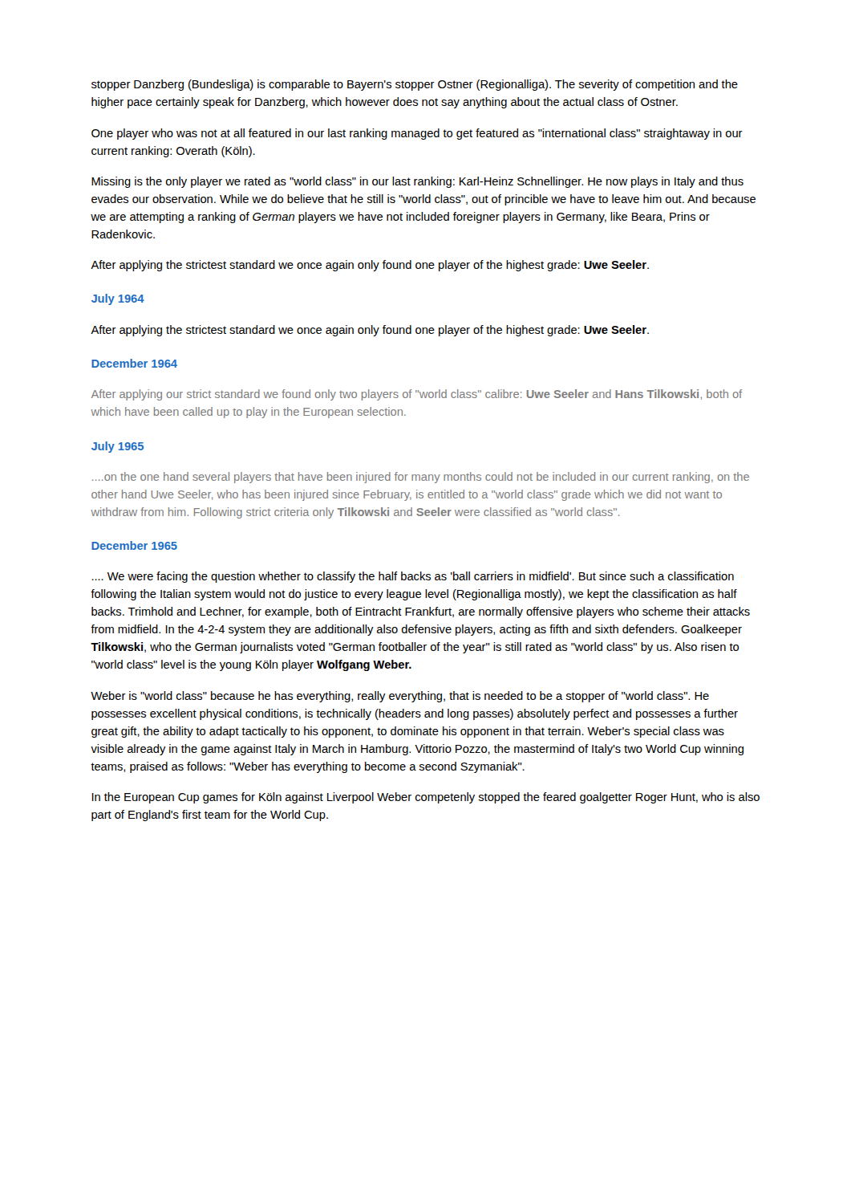stopper Danzberg (Bundesliga) is comparable to Bayern's stopper Ostner (Regionalliga). The severity of competition and the higher pace certainly speak for Danzberg, which however does not say anything about the actual class of Ostner.
One player who was not at all featured in our last ranking managed to get featured as "international class" straightaway in our current ranking: Overath (Köln).
Missing is the only player we rated as "world class" in our last ranking: Karl-Heinz Schnellinger. He now plays in Italy and thus evades our observation. While we do believe that he still is "world class", out of princible we have to leave him out. And because we are attempting a ranking of German players we have not included foreigner players in Germany, like Beara, Prins or Radenkovic.
After applying the strictest standard we once again only found one player of the highest grade: Uwe Seeler.
July 1964
After applying the strictest standard we once again only found one player of the highest grade: Uwe Seeler.
December 1964
After applying our strict standard we found only two players of "world class" calibre: Uwe Seeler and Hans Tilkowski, both of which have been called up to play in the European selection.
July 1965
....on the one hand several players that have been injured for many months could not be included in our current ranking, on the other hand Uwe Seeler, who has been injured since February, is entitled to a "world class" grade which we did not want to withdraw from him. Following strict criteria only Tilkowski and Seeler were classified as "world class".
December 1965
.... We were facing the question whether to classify the half backs as 'ball carriers in midfield'. But since such a classification following the Italian system would not do justice to every league level (Regionalliga mostly), we kept the classification as half backs. Trimhold and Lechner, for example, both of Eintracht Frankfurt, are normally offensive players who scheme their attacks from midfield. In the 4-2-4 system they are additionally also defensive players, acting as fifth and sixth defenders. Goalkeeper Tilkowski, who the German journalists voted "German footballer of the year" is still rated as "world class" by us. Also risen to "world class" level is the young Köln player Wolfgang Weber.
Weber is "world class" because he has everything, really everything, that is needed to be a stopper of "world class". He possesses excellent physical conditions, is technically (headers and long passes) absolutely perfect and possesses a further great gift, the ability to adapt tactically to his opponent, to dominate his opponent in that terrain. Weber's special class was visible already in the game against Italy in March in Hamburg. Vittorio Pozzo, the mastermind of Italy's two World Cup winning teams, praised as follows: "Weber has everything to become a second Szymaniak".
In the European Cup games for Köln against Liverpool Weber competenly stopped the feared goalgetter Roger Hunt, who is also part of England's first team for the World Cup.